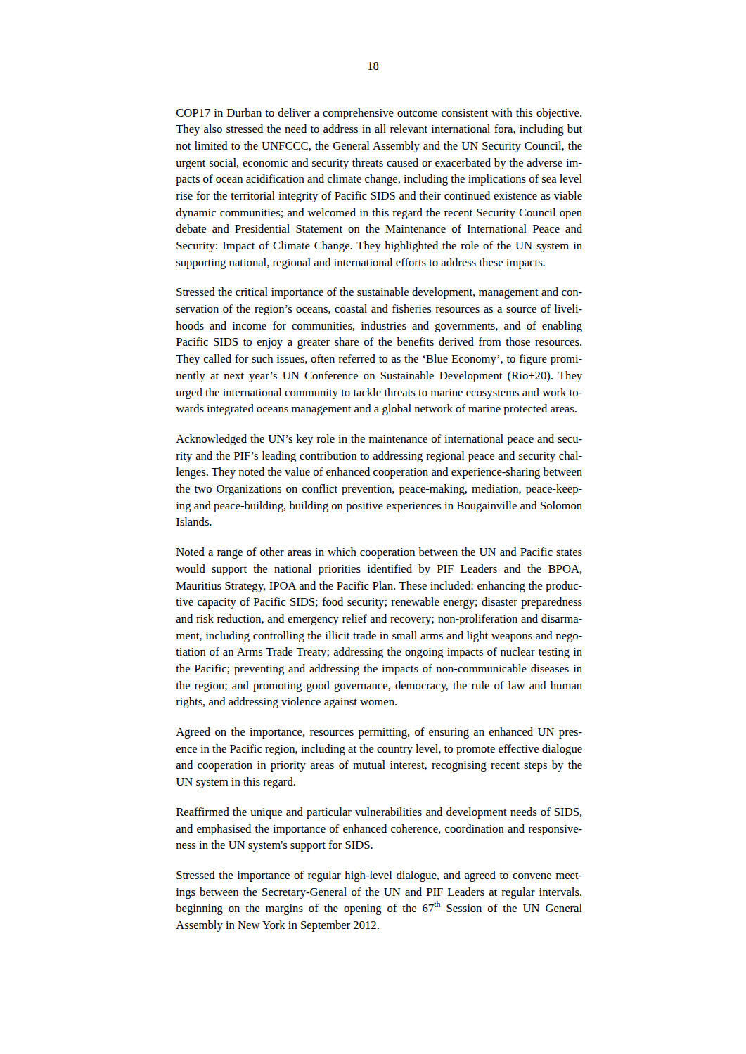18
COP17 in Durban to deliver a comprehensive outcome consistent with this objective. They also stressed the need to address in all relevant international fora, including but not limited to the UNFCCC, the General Assembly and the UN Security Council, the urgent social, economic and security threats caused or exacerbated by the adverse impacts of ocean acidification and climate change, including the implications of sea level rise for the territorial integrity of Pacific SIDS and their continued existence as viable dynamic communities; and welcomed in this regard the recent Security Council open debate and Presidential Statement on the Maintenance of International Peace and Security: Impact of Climate Change. They highlighted the role of the UN system in supporting national, regional and international efforts to address these impacts.
Stressed the critical importance of the sustainable development, management and conservation of the region’s oceans, coastal and fisheries resources as a source of livelihoods and income for communities, industries and governments, and of enabling Pacific SIDS to enjoy a greater share of the benefits derived from those resources. They called for such issues, often referred to as the ‘Blue Economy’, to figure prominently at next year’s UN Conference on Sustainable Development (Rio+20). They urged the international community to tackle threats to marine ecosystems and work towards integrated oceans management and a global network of marine protected areas.
Acknowledged the UN’s key role in the maintenance of international peace and security and the PIF’s leading contribution to addressing regional peace and security challenges. They noted the value of enhanced cooperation and experience-sharing between the two Organizations on conflict prevention, peace-making, mediation, peace-keeping and peace-building, building on positive experiences in Bougainville and Solomon Islands.
Noted a range of other areas in which cooperation between the UN and Pacific states would support the national priorities identified by PIF Leaders and the BPOA, Mauritius Strategy, IPOA and the Pacific Plan. These included: enhancing the productive capacity of Pacific SIDS; food security; renewable energy; disaster preparedness and risk reduction, and emergency relief and recovery; non-proliferation and disarmament, including controlling the illicit trade in small arms and light weapons and negotiation of an Arms Trade Treaty; addressing the ongoing impacts of nuclear testing in the Pacific; preventing and addressing the impacts of non-communicable diseases in the region; and promoting good governance, democracy, the rule of law and human rights, and addressing violence against women.
Agreed on the importance, resources permitting, of ensuring an enhanced UN presence in the Pacific region, including at the country level, to promote effective dialogue and cooperation in priority areas of mutual interest, recognising recent steps by the UN system in this regard.
Reaffirmed the unique and particular vulnerabilities and development needs of SIDS, and emphasised the importance of enhanced coherence, coordination and responsiveness in the UN system's support for SIDS.
Stressed the importance of regular high-level dialogue, and agreed to convene meetings between the Secretary-General of the UN and PIF Leaders at regular intervals, beginning on the margins of the opening of the 67th Session of the UN General Assembly in New York in September 2012.